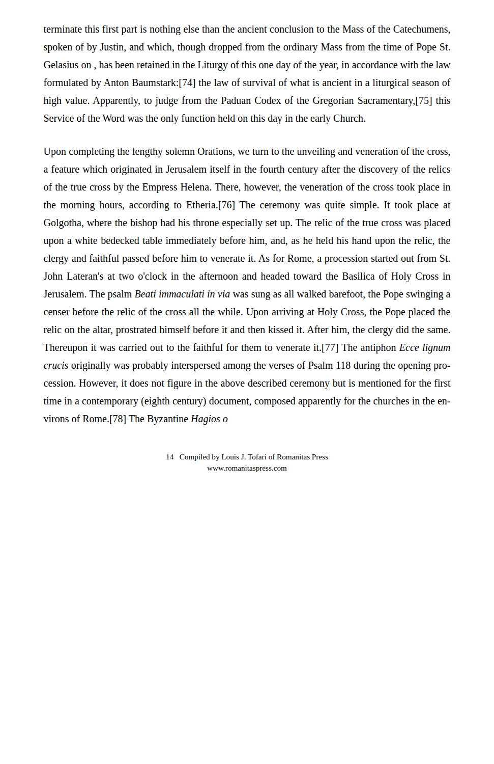terminate this first part is nothing else than the ancient conclusion to the Mass of the Catechumens, spoken of by Justin, and which, though dropped from the ordinary Mass from the time of Pope St. Gelasius on , has been retained in the Liturgy of this one day of the year, in accordance with the law formulated by Anton Baumstark:[74] the law of survival of what is ancient in a liturgical season of high value. Apparently, to judge from the Paduan Codex of the Gregorian Sacramentary,[75] this Service of the Word was the only function held on this day in the early Church.
Upon completing the lengthy solemn Orations, we turn to the unveiling and veneration of the cross, a feature which originated in Jerusalem itself in the fourth century after the discovery of the relics of the true cross by the Empress Helena. There, however, the veneration of the cross took place in the morning hours, according to Etheria.[76] The ceremony was quite simple. It took place at Golgotha, where the bishop had his throne especially set up. The relic of the true cross was placed upon a white bedecked table immediately before him, and, as he held his hand upon the relic, the clergy and faithful passed before him to venerate it. As for Rome, a procession started out from St. John Lateran's at two o'clock in the afternoon and headed toward the Basilica of Holy Cross in Jerusalem. The psalm Beati immaculati in via was sung as all walked barefoot, the Pope swinging a censer before the relic of the cross all the while. Upon arriving at Holy Cross, the Pope placed the relic on the altar, prostrated himself before it and then kissed it. After him, the clergy did the same. Thereupon it was carried out to the faithful for them to venerate it.[77] The antiphon Ecce lignum crucis originally was probably interspersed among the verses of Psalm 118 during the opening procession. However, it does not figure in the above described ceremony but is mentioned for the first time in a contemporary (eighth century) document, composed apparently for the churches in the environs of Rome.[78] The Byzantine Hagios o
14 Compiled by Louis J. Tofari of Romanitas Press
www.romanitaspress.com